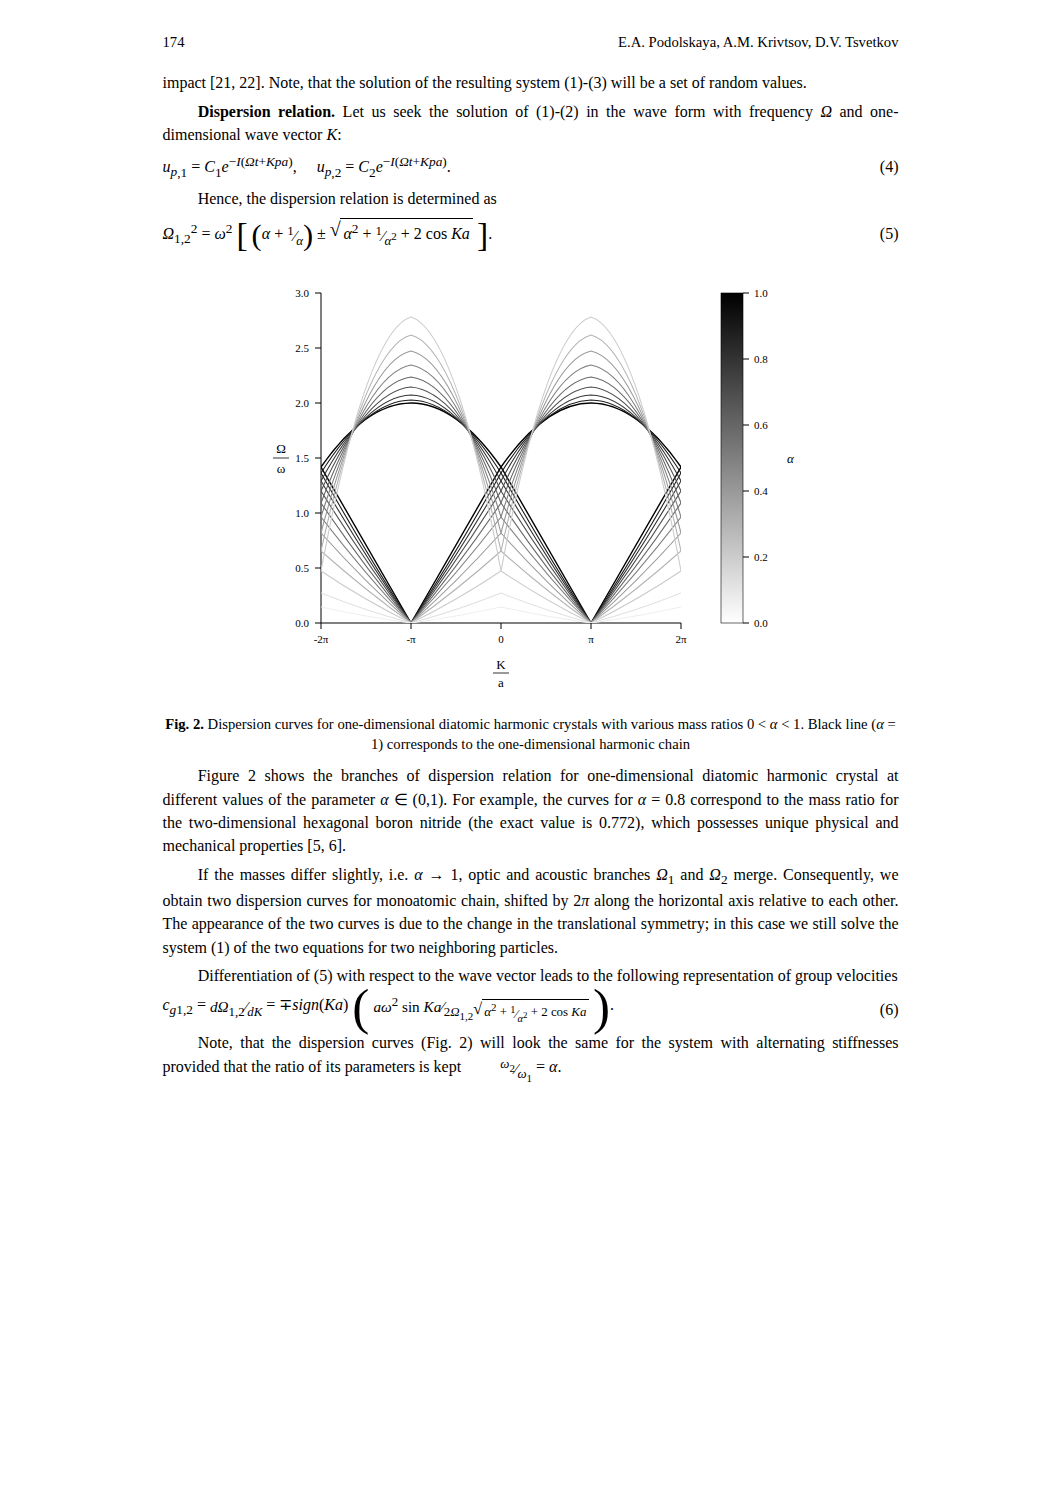174 E.A. Podolskaya, A.M. Krivtsov, D.V. Tsvetkov
impact [21, 22]. Note, that the solution of the resulting system (1)-(3) will be a set of random values.
Dispersion relation. Let us seek the solution of (1)-(2) in the wave form with frequency Ω and one-dimensional wave vector K:
up,1 = C1e−I(Ωt+Kpa), up,2 = C2e−I(Ωt+Kpa). (4)
Hence, the dispersion relation is determined as
Ω1,22 = ω2 [ (α + 1⁄α) ± α2 + 1⁄α2 + 2 cos Ka ]. (5)
0.0 0.5 1.0 1.5 2.0 2.5 3.0 -2π -π 0 π 2π Ω ω K a 1.0 0.8 0.6 0.4 0.2 0.0 α
Fig. 2. Dispersion curves for one-dimensional diatomic harmonic crystals with various mass ratios 0 < α < 1. Black line (α = 1) corresponds to the one-dimensional harmonic chain
Figure 2 shows the branches of dispersion relation for one-dimensional diatomic harmonic crystal at different values of the parameter α ∈ (0,1). For example, the curves for α = 0.8 correspond to the mass ratio for the two-dimensional hexagonal boron nitride (the exact value is 0.772), which possesses unique physical and mechanical properties [5, 6].
If the masses differ slightly, i.e. α → 1, optic and acoustic branches Ω1 and Ω2 merge. Consequently, we obtain two dispersion curves for monoatomic chain, shifted by 2π along the horizontal axis relative to each other. The appearance of the two curves is due to the change in the translational symmetry; in this case we still solve the system (1) of the two equations for two neighboring particles.
Differentiation of (5) with respect to the wave vector leads to the following representation of group velocities
cg1,2 = dΩ1,2⁄dK = ∓sign(Ka) ( aω2 sin Ka⁄2Ω1,2α2 + 1⁄α2 + 2 cos Ka ). (6)
Note, that the dispersion curves (Fig. 2) will look the same for the system with alternating stiffnesses provided that the ratio of its parameters is kept ω2⁄ω1 = α.